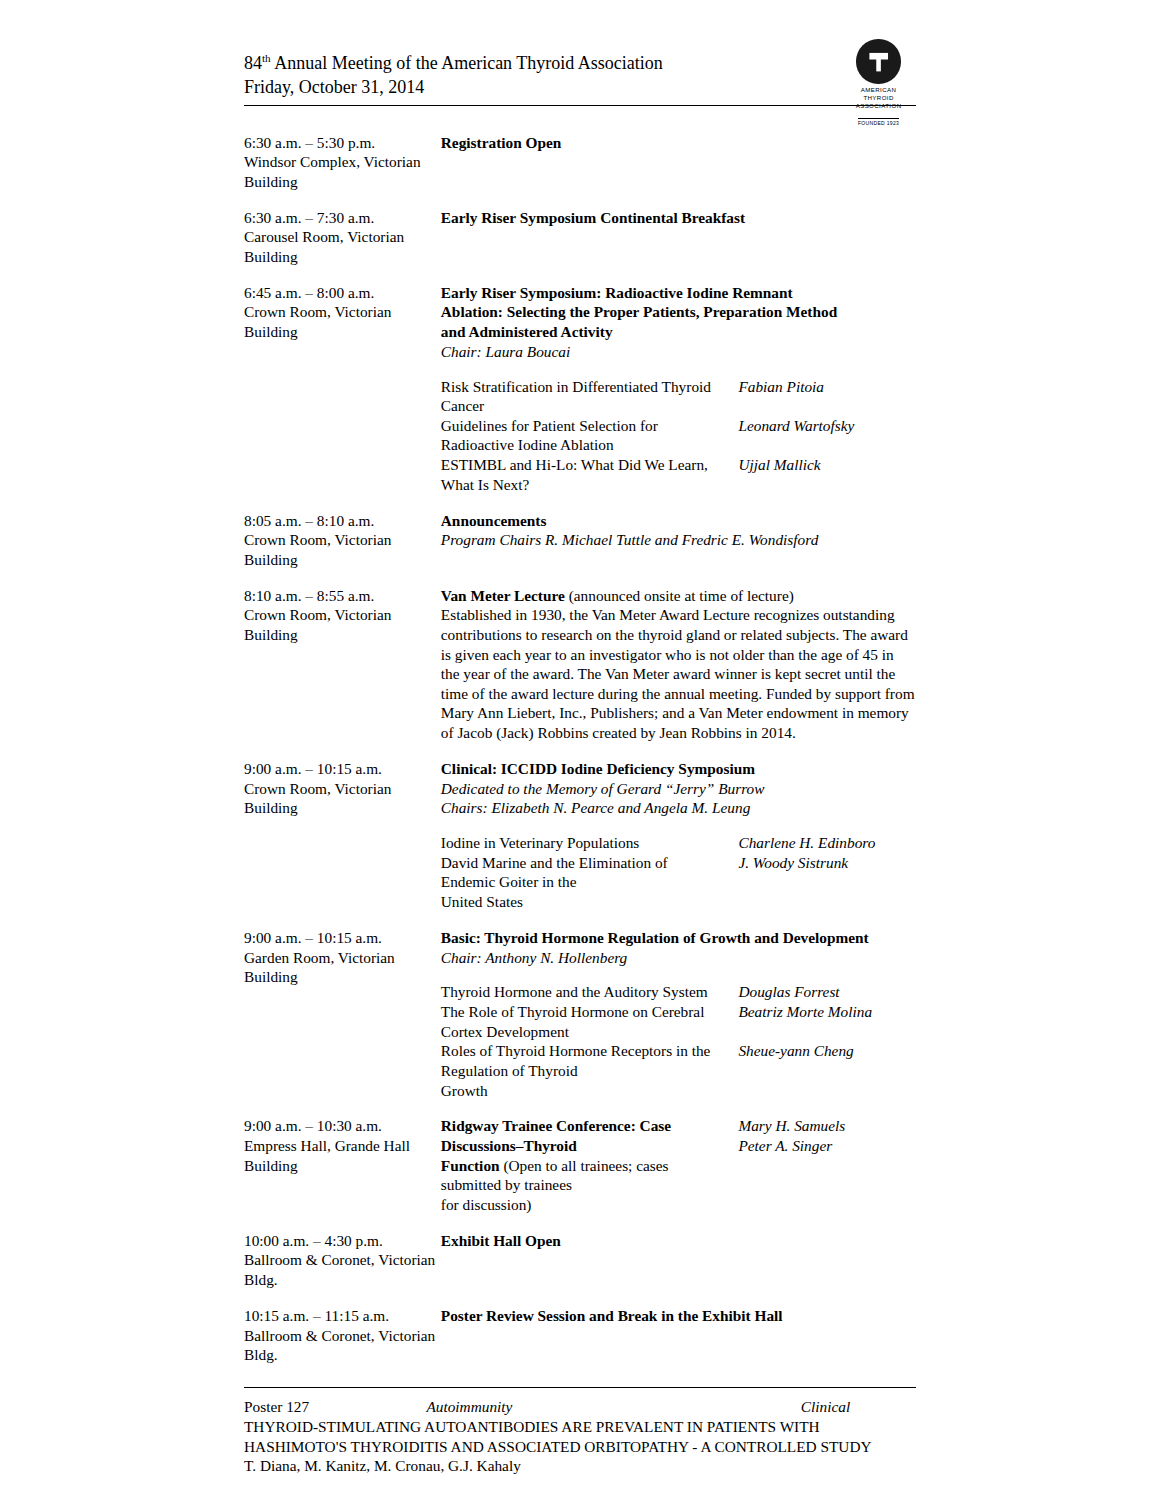®
American
Thyroid
Association
FOUNDED 1923
84th Annual Meeting of the American Thyroid Association
Friday, October 31, 2014
| 6:30 a.m. – 5:30 p.m. Windsor Complex, Victorian Building | Registration Open |
| 6:30 a.m. – 7:30 a.m. Carousel Room, Victorian Building | Early Riser Symposium Continental Breakfast |
| 6:45 a.m. – 8:00 a.m. Crown Room, Victorian Building | Early Riser Symposium: Radioactive Iodine Remnant Ablation: Selecting the Proper Patients, Preparation Method and Administered Activity Chair: Laura Boucai / Risk Stratification in Differentiated Thyroid Cancer / Fabian Pitoia / / Guidelines for Patient Selection for Radioactive Iodine Ablation / Leonard Wartofsky / / ESTIMBL and Hi-Lo: What Did We Learn, What Is Next? / Ujjal Mallick / |
| 8:05 a.m. – 8:10 a.m. Crown Room, Victorian Building | Announcements Program Chairs R. Michael Tuttle and Fredric E. Wondisford |
| 8:10 a.m. – 8:55 a.m. Crown Room, Victorian Building | Van Meter Lecture (announced onsite at time of lecture) Established in 1930, the Van Meter Award Lecture recognizes outstanding contributions to research on the thyroid gland or related subjects. The award is given each year to an investigator who is not older than the age of 45 in the year of the award. The Van Meter award winner is kept secret until the time of the award lecture during the annual meeting. Funded by support from Mary Ann Liebert, Inc., Publishers; and a Van Meter endowment in memory of Jacob (Jack) Robbins created by Jean Robbins in 2014. |
| 9:00 a.m. – 10:15 a.m. Crown Room, Victorian Building | Clinical: ICCIDD Iodine Deficiency Symposium Dedicated to the Memory of Gerard “Jerry” Burrow Chairs: Elizabeth N. Pearce and Angela M. Leung / Iodine in Veterinary Populations / Charlene H. Edinboro / / David Marine and the Elimination of Endemic Goiter in the United States / J. Woody Sistrunk / |
| 9:00 a.m. – 10:15 a.m. Garden Room, Victorian Building | Basic: Thyroid Hormone Regulation of Growth and Development Chair: Anthony N. Hollenberg / Thyroid Hormone and the Auditory System / Douglas Forrest / / The Role of Thyroid Hormone on Cerebral Cortex Development / Beatriz Morte Molina / / Roles of Thyroid Hormone Receptors in the Regulation of Thyroid Growth / Sheue-yann Cheng / |
| 9:00 a.m. – 10:30 a.m. Empress Hall, Grande Hall Building | / Ridgway Trainee Conference: Case Discussions–Thyroid Function (Open to all trainees; cases submitted by trainees for discussion) / Mary H. Samuels Peter A. Singer / |
| 10:00 a.m. – 4:30 p.m. Ballroom & Coronet, Victorian Bldg. | Exhibit Hall Open |
| 10:15 a.m. – 11:15 a.m. Ballroom & Coronet, Victorian Bldg. | Poster Review Session and Break in the Exhibit Hall |
Poster 127
Autoimmunity
Clinical
THYROID-STIMULATING AUTOANTIBODIES ARE PREVALENT IN PATIENTS WITH HASHIMOTO'S THYROIDITIS AND ASSOCIATED ORBITOPATHY - A CONTROLLED STUDY
T. Diana, M. Kanitz, M. Cronau, G.J. Kahaly